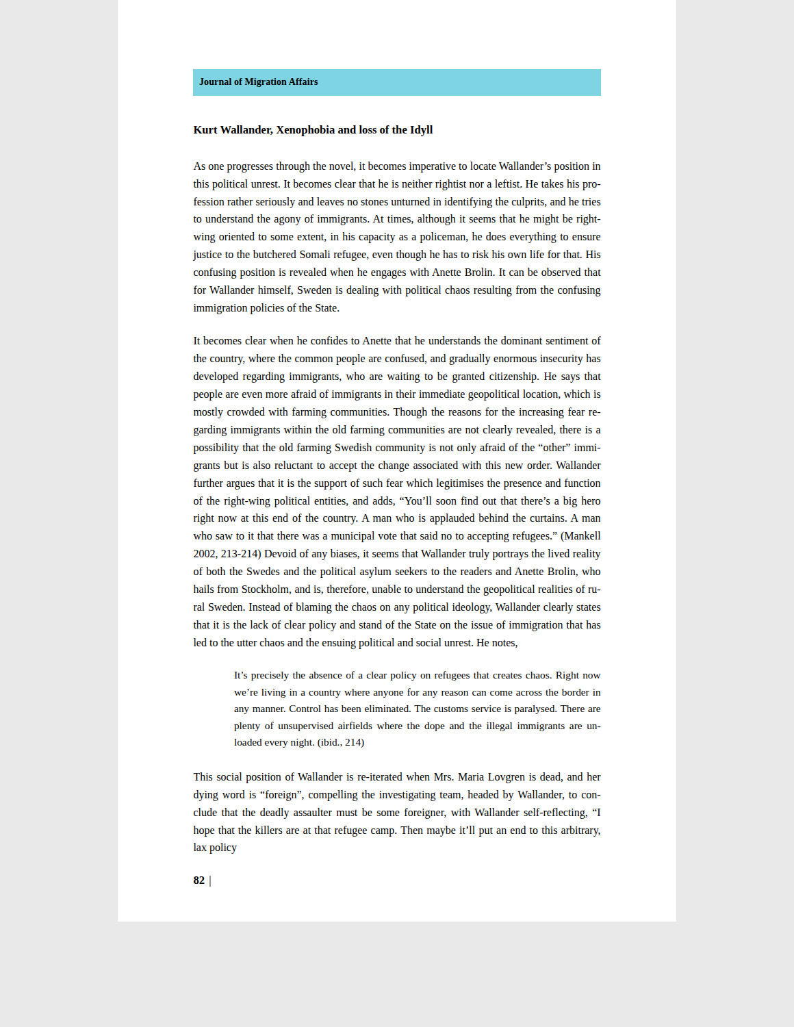Journal of Migration Affairs
Kurt Wallander, Xenophobia and loss of the Idyll
As one progresses through the novel, it becomes imperative to locate Wallander’s position in this political unrest. It becomes clear that he is neither rightist nor a leftist. He takes his profession rather seriously and leaves no stones unturned in identifying the culprits, and he tries to understand the agony of immigrants. At times, although it seems that he might be right-wing oriented to some extent, in his capacity as a policeman, he does everything to ensure justice to the butchered Somali refugee, even though he has to risk his own life for that. His confusing position is revealed when he engages with Anette Brolin. It can be observed that for Wallander himself, Sweden is dealing with political chaos resulting from the confusing immigration policies of the State.
It becomes clear when he confides to Anette that he understands the dominant sentiment of the country, where the common people are confused, and gradually enormous insecurity has developed regarding immigrants, who are waiting to be granted citizenship. He says that people are even more afraid of immigrants in their immediate geopolitical location, which is mostly crowded with farming communities. Though the reasons for the increasing fear regarding immigrants within the old farming communities are not clearly revealed, there is a possibility that the old farming Swedish community is not only afraid of the “other” immigrants but is also reluctant to accept the change associated with this new order. Wallander further argues that it is the support of such fear which legitimises the presence and function of the right-wing political entities, and adds, “You’ll soon find out that there’s a big hero right now at this end of the country. A man who is applauded behind the curtains. A man who saw to it that there was a municipal vote that said no to accepting refugees.” (Mankell 2002, 213-214) Devoid of any biases, it seems that Wallander truly portrays the lived reality of both the Swedes and the political asylum seekers to the readers and Anette Brolin, who hails from Stockholm, and is, therefore, unable to understand the geopolitical realities of rural Sweden. Instead of blaming the chaos on any political ideology, Wallander clearly states that it is the lack of clear policy and stand of the State on the issue of immigration that has led to the utter chaos and the ensuing political and social unrest. He notes,
It’s precisely the absence of a clear policy on refugees that creates chaos. Right now we’re living in a country where anyone for any reason can come across the border in any manner. Control has been eliminated. The customs service is paralysed. There are plenty of unsupervised airfields where the dope and the illegal immigrants are unloaded every night. (ibid., 214)
This social position of Wallander is re-iterated when Mrs. Maria Lovgren is dead, and her dying word is “foreign”, compelling the investigating team, headed by Wallander, to conclude that the deadly assaulter must be some foreigner, with Wallander self-reflecting, “I hope that the killers are at that refugee camp. Then maybe it’ll put an end to this arbitrary, lax policy
82 |